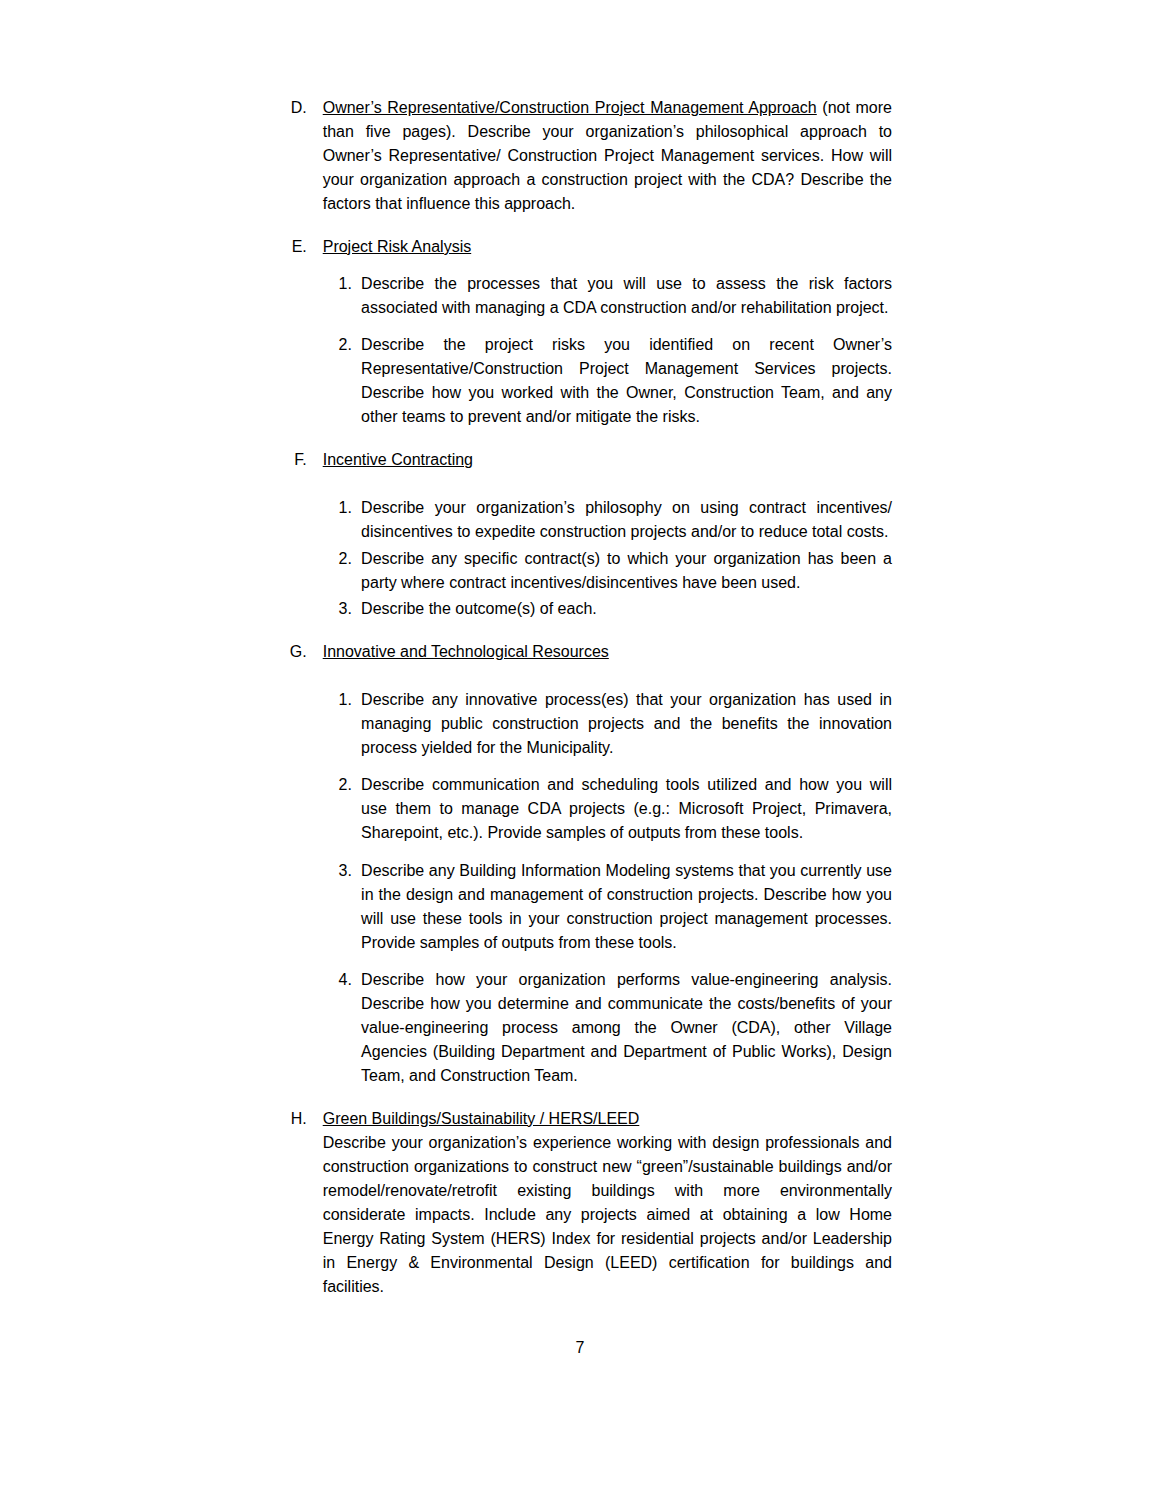Owner’s Representative/Construction Project Management Approach (not more than five pages). Describe your organization’s philosophical approach to Owner’s Representative/ Construction Project Management services. How will your organization approach a construction project with the CDA? Describe the factors that influence this approach.
Project Risk Analysis
Describe the processes that you will use to assess the risk factors associated with managing a CDA construction and/or rehabilitation project.
Describe the project risks you identified on recent Owner’s Representative/Construction Project Management Services projects. Describe how you worked with the Owner, Construction Team, and any other teams to prevent and/or mitigate the risks.
Incentive Contracting
Describe your organization’s philosophy on using contract incentives/ disincentives to expedite construction projects and/or to reduce total costs.
Describe any specific contract(s) to which your organization has been a party where contract incentives/disincentives have been used.
Describe the outcome(s) of each.
Innovative and Technological Resources
Describe any innovative process(es) that your organization has used in managing public construction projects and the benefits the innovation process yielded for the Municipality.
Describe communication and scheduling tools utilized and how you will use them to manage CDA projects (e.g.: Microsoft Project, Primavera, Sharepoint, etc.). Provide samples of outputs from these tools.
Describe any Building Information Modeling systems that you currently use in the design and management of construction projects. Describe how you will use these tools in your construction project management processes. Provide samples of outputs from these tools.
Describe how your organization performs value-engineering analysis. Describe how you determine and communicate the costs/benefits of your value-engineering process among the Owner (CDA), other Village Agencies (Building Department and Department of Public Works), Design Team, and Construction Team.
Green Buildings/Sustainability / HERS/LEED
Describe your organization’s experience working with design professionals and construction organizations to construct new “green”/sustainable buildings and/or remodel/renovate/retrofit existing buildings with more environmentally considerate impacts. Include any projects aimed at obtaining a low Home Energy Rating System (HERS) Index for residential projects and/or Leadership in Energy & Environmental Design (LEED) certification for buildings and facilities.
7